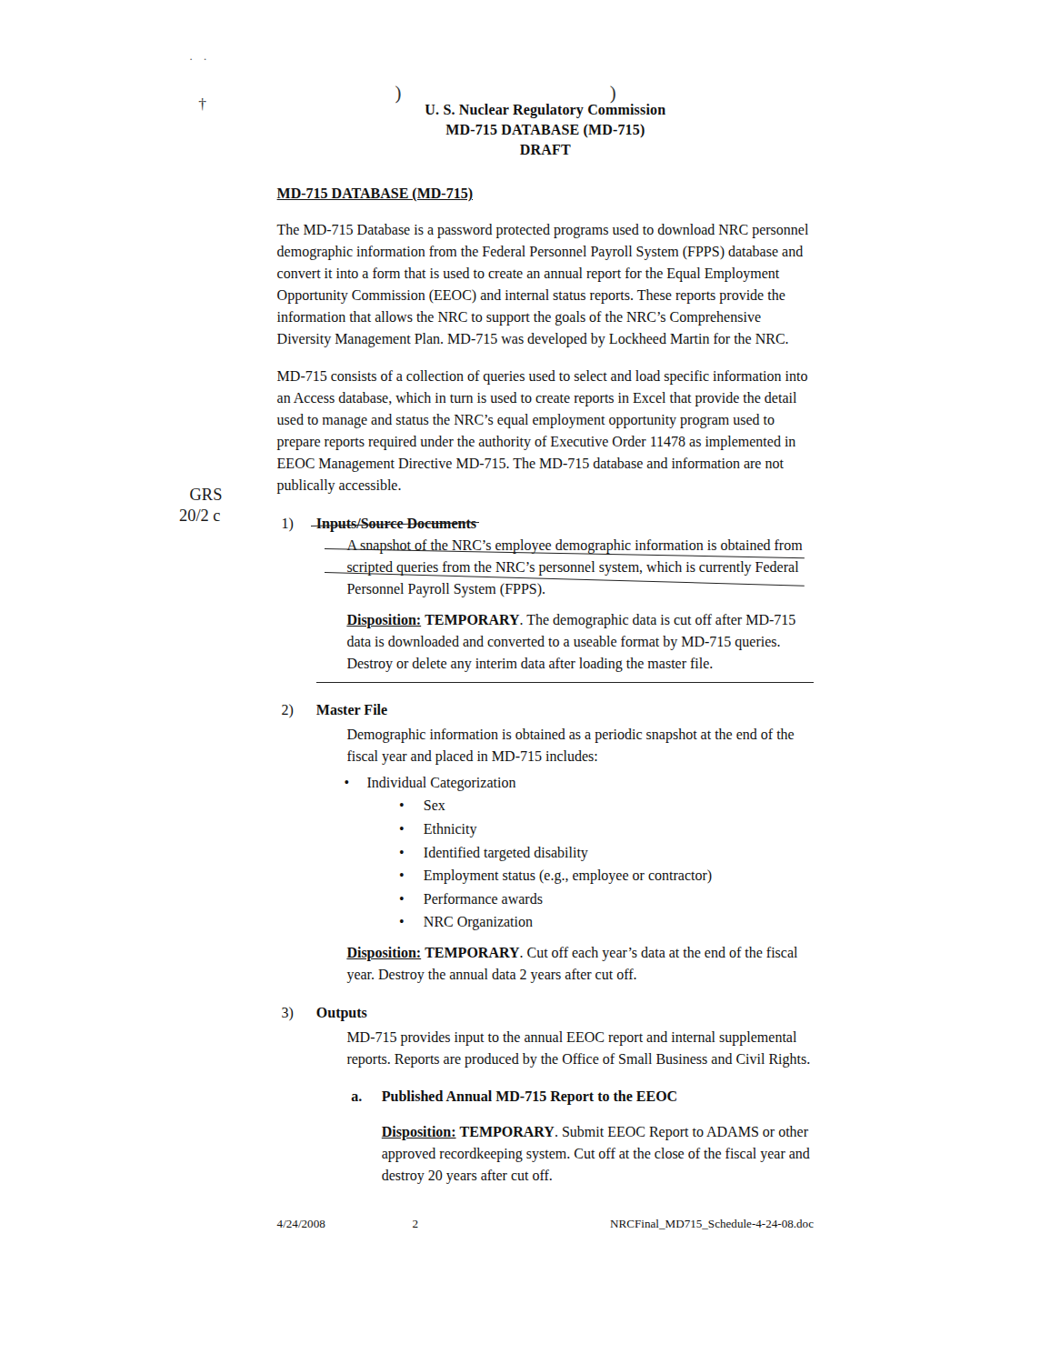. .
†
) )
U. S. Nuclear Regulatory Commission
MD-715 DATABASE (MD-715)
DRAFT
MD-715 DATABASE (MD-715)
The MD-715 Database is a password protected programs used to download NRC personnel demographic information from the Federal Personnel Payroll System (FPPS) database and convert it into a form that is used to create an annual report for the Equal Employment Opportunity Commission (EEOC) and internal status reports. These reports provide the information that allows the NRC to support the goals of the NRC’s Comprehensive Diversity Management Plan. MD-715 was developed by Lockheed Martin for the NRC.
MD-715 consists of a collection of queries used to select and load specific information into an Access database, which in turn is used to create reports in Excel that provide the detail used to manage and status the NRC’s equal employment opportunity program used to prepare reports required under the authority of Executive Order 11478 as implemented in EEOC Management Directive MD-715. The MD-715 database and information are not publically accessible.
GRS 20/2 c
1) Inputs/Source Documents
A snapshot of the NRC’s employee demographic information is obtained from scripted queries from the NRC’s personnel system, which is currently Federal Personnel Payroll System (FPPS).
Disposition: TEMPORARY. The demographic data is cut off after MD-715 data is downloaded and converted to a useable format by MD-715 queries. Destroy or delete any interim data after loading the master file.
2) Master File
Demographic information is obtained as a periodic snapshot at the end of the fiscal year and placed in MD-715 includes:
Individual Categorization
Sex
Ethnicity
Identified targeted disability
Employment status (e.g., employee or contractor)
Performance awards
NRC Organization
Disposition: TEMPORARY. Cut off each year’s data at the end of the fiscal year. Destroy the annual data 2 years after cut off.
3) Outputs
MD-715 provides input to the annual EEOC report and internal supplemental reports. Reports are produced by the Office of Small Business and Civil Rights.
a. Published Annual MD-715 Report to the EEOC
Disposition: TEMPORARY. Submit EEOC Report to ADAMS or other approved recordkeeping system. Cut off at the close of the fiscal year and destroy 20 years after cut off.
4/24/2008 2 NRCFinal_MD715_Schedule-4-24-08.doc